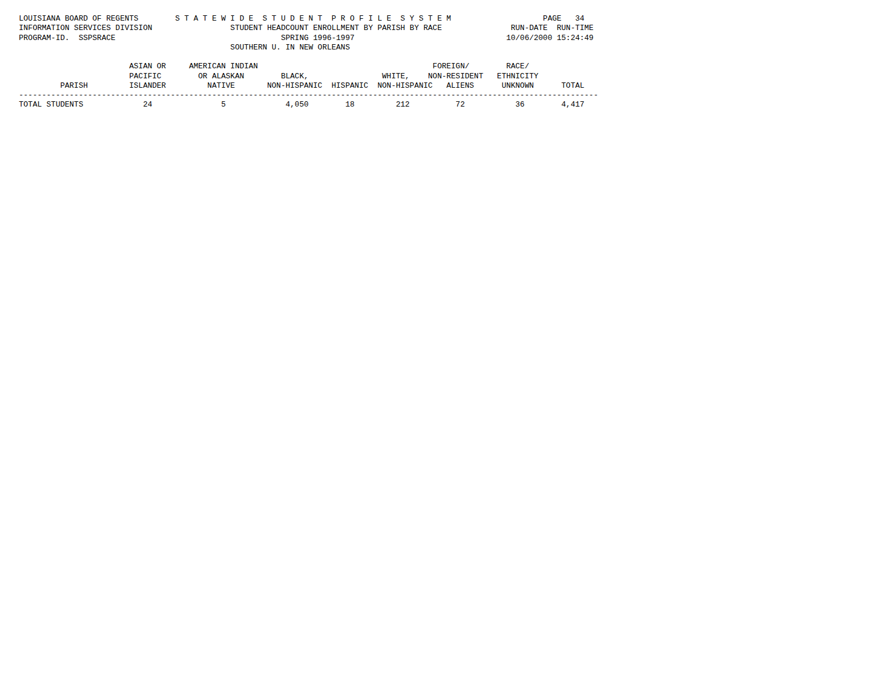LOUISIANA BOARD OF REGENTS        S T A T E W I D E  S T U D E N T  P R O F I L E  S Y S T E M                    PAGE   34
INFORMATION SERVICES DIVISION                 STUDENT HEADCOUNT ENROLLMENT BY PARISH BY RACE               RUN-DATE  RUN-TIME
PROGRAM-ID.  SSPSRACE                                    SPRING 1996-1997                                 10/06/2000 15:24:49
                                              SOUTHERN U. IN NEW ORLEANS

                        ASIAN OR     AMERICAN INDIAN                                      FOREIGN/        RACE/
                        PACIFIC        OR ALASKAN        BLACK,                WHITE,    NON-RESIDENT   ETHNICITY
         PARISH         ISLANDER         NATIVE       NON-HISPANIC  HISPANIC  NON-HISPANIC   ALIENS      UNKNOWN      TOTAL
------------------------------------------------------------------------------------------------------------------------------
TOTAL STUDENTS             24               5             4,050        18         212          72           36        4,417